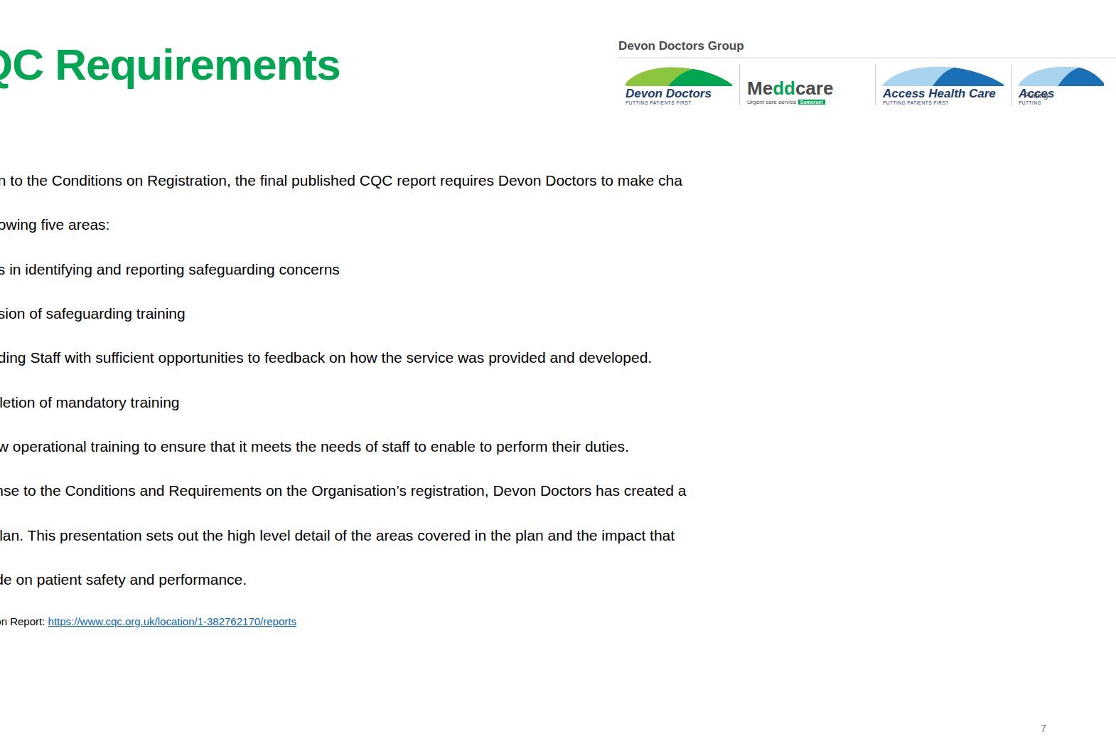QC Requirements
Devon Doctors Group
Devon Doctors
PUTTING PATIENTS FIRST
Meddcare
Urgent care service Somerset
Access Health Care
PUTTING PATIENTS FIRST
Acces
PUTTING
Putting
ition to the Conditions on Registration, the final published CQC report requires Devon Doctors to make cha
following five areas:
lays in identifying and reporting safeguarding concerns
ovision of safeguarding training
oviding Staff with sufficient opportunities to feedback on how the service was provided and developed.
mpletion of mandatory training
view operational training to ensure that it meets the needs of staff to enable to perform their duties.
oonse to the Conditions and Requirements on the Organisation’s registration, Devon Doctors has created a
d plan. This presentation sets out the high level detail of the areas covered in the plan and the impact that
nade on patient safety and performance.
ection Report: https://www.cqc.org.uk/location/1-382762170/reports
7